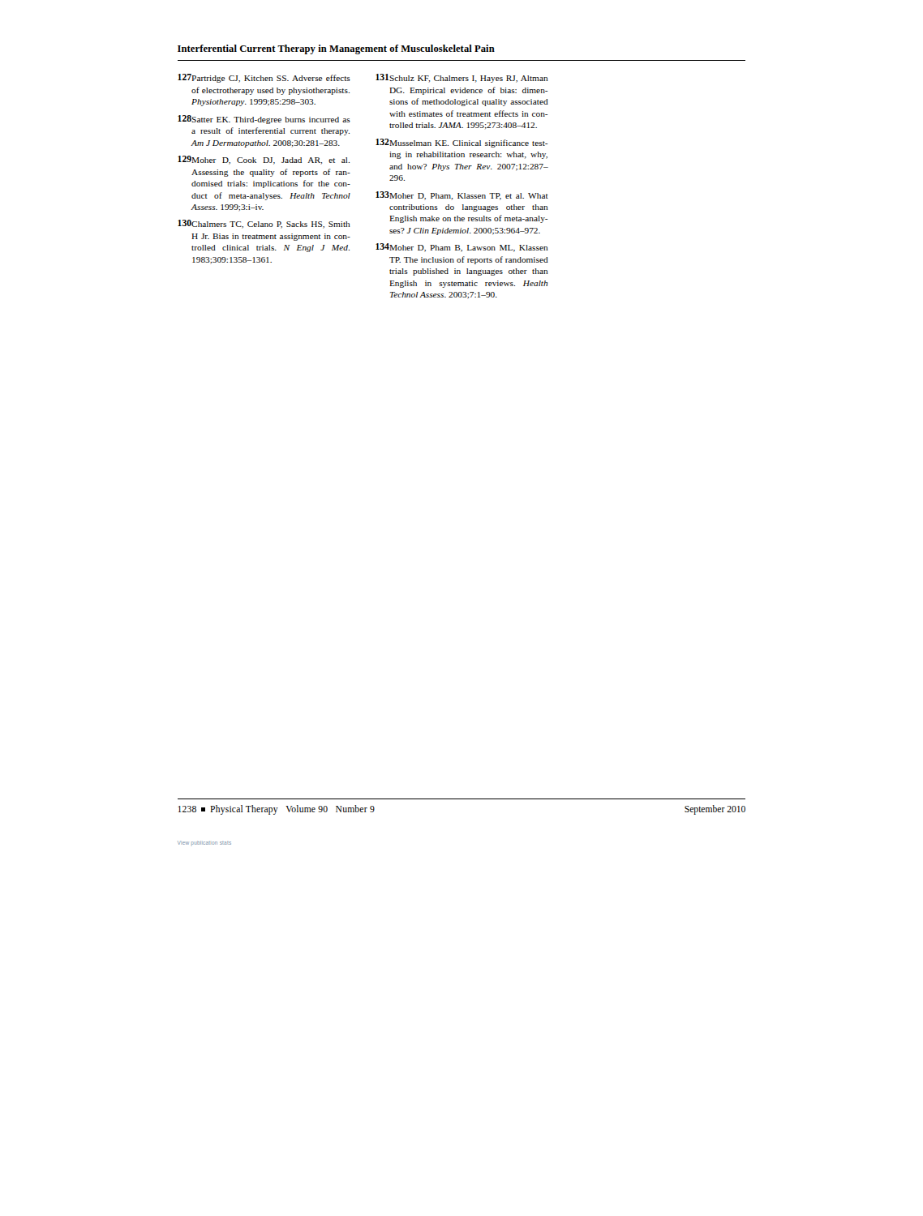Interferential Current Therapy in Management of Musculoskeletal Pain
127 Partridge CJ, Kitchen SS. Adverse effects of electrotherapy used by physiotherapists. Physiotherapy. 1999;85:298–303.
128 Satter EK. Third-degree burns incurred as a result of interferential current therapy. Am J Dermatopathol. 2008;30:281–283.
129 Moher D, Cook DJ, Jadad AR, et al. Assessing the quality of reports of randomised trials: implications for the conduct of meta-analyses. Health Technol Assess. 1999;3:i–iv.
130 Chalmers TC, Celano P, Sacks HS, Smith H Jr. Bias in treatment assignment in controlled clinical trials. N Engl J Med. 1983;309:1358–1361.
131 Schulz KF, Chalmers I, Hayes RJ, Altman DG. Empirical evidence of bias: dimensions of methodological quality associated with estimates of treatment effects in controlled trials. JAMA. 1995;273:408–412.
132 Musselman KE. Clinical significance testing in rehabilitation research: what, why, and how? Phys Ther Rev. 2007;12:287–296.
133 Moher D, Pham, Klassen TP, et al. What contributions do languages other than English make on the results of meta-analyses? J Clin Epidemiol. 2000;53:964–972.
134 Moher D, Pham B, Lawson ML, Klassen TP. The inclusion of reports of randomised trials published in languages other than English in systematic reviews. Health Technol Assess. 2003;7:1–90.
1238 Physical Therapy Volume 90 Number 9
September 2010
View publication stats